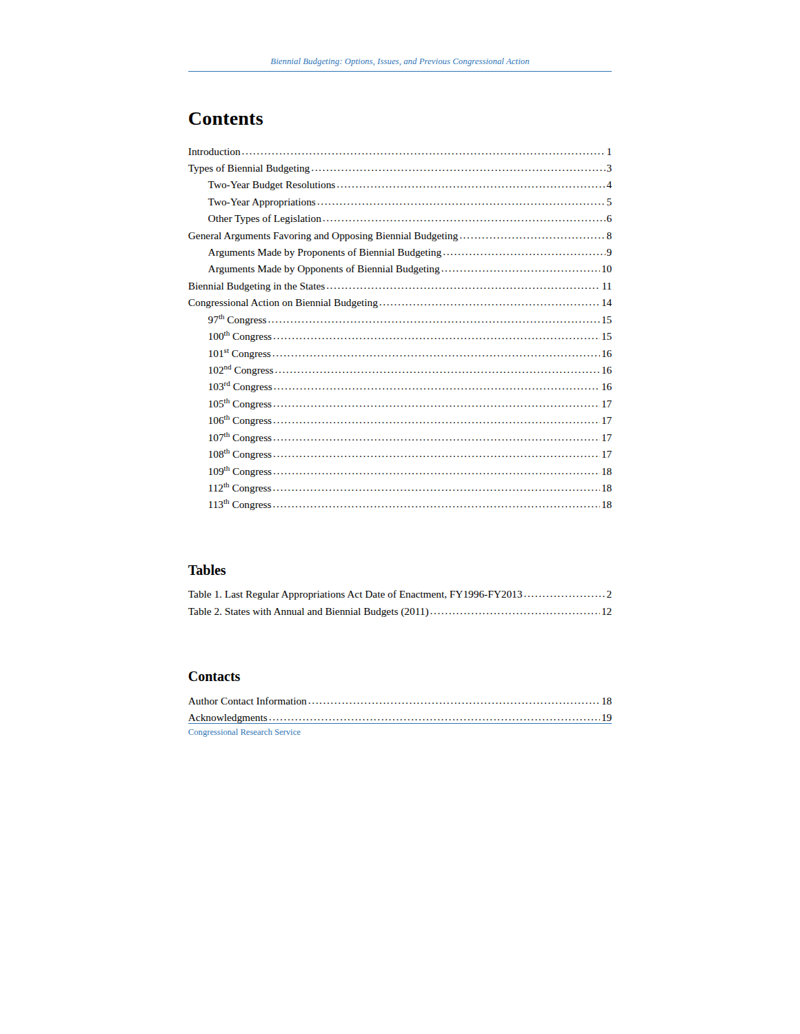Biennial Budgeting: Options, Issues, and Previous Congressional Action
Contents
Introduction ........................................................................................................................... 1
Types of Biennial Budgeting ....................................................................................................... 3
Two-Year Budget Resolutions ................................................................................................ 4
Two-Year Appropriations ....................................................................................................... 5
Other Types of Legislation ..................................................................................................... 6
General Arguments Favoring and Opposing Biennial Budgeting .................................................. 8
Arguments Made by Proponents of Biennial Budgeting ........................................................... 9
Arguments Made by Opponents of Biennial Budgeting ......................................................... 10
Biennial Budgeting in the States .................................................................................................. 11
Congressional Action on Biennial Budgeting ............................................................................. 14
97th Congress ......................................................................................................................... 15
100th Congress ....................................................................................................................... 15
101st Congress ........................................................................................................................ 16
102nd Congress ....................................................................................................................... 16
103rd Congress ........................................................................................................................ 16
105th Congress ....................................................................................................................... 17
106th Congress ....................................................................................................................... 17
107th Congress ....................................................................................................................... 17
108th Congress ....................................................................................................................... 17
109th Congress ....................................................................................................................... 18
112th Congress ....................................................................................................................... 18
113th Congress ....................................................................................................................... 18
Tables
Table 1. Last Regular Appropriations Act Date of Enactment, FY1996-FY2013 ........................... 2
Table 2. States with Annual and Biennial Budgets (2011) ........................................................... 12
Contacts
Author Contact Information ......................................................................................................... 18
Acknowledgments ..................................................................................................................... 19
Congressional Research Service